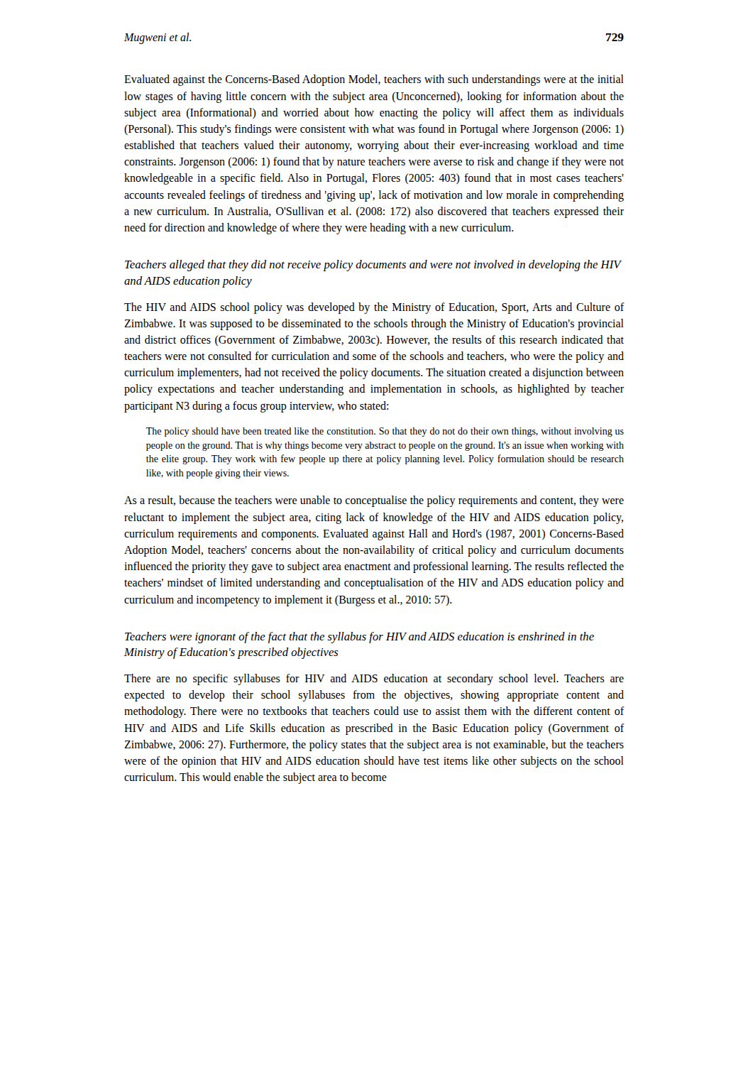Mugweni et al. 729
Evaluated against the Concerns-Based Adoption Model, teachers with such understandings were at the initial low stages of having little concern with the subject area (Unconcerned), looking for information about the subject area (Informational) and worried about how enacting the policy will affect them as individuals (Personal). This study's findings were consistent with what was found in Portugal where Jorgenson (2006: 1) established that teachers valued their autonomy, worrying about their ever-increasing workload and time constraints. Jorgenson (2006: 1) found that by nature teachers were averse to risk and change if they were not knowledgeable in a specific field. Also in Portugal, Flores (2005: 403) found that in most cases teachers' accounts revealed feelings of tiredness and 'giving up', lack of motivation and low morale in comprehending a new curriculum. In Australia, O'Sullivan et al. (2008: 172) also discovered that teachers expressed their need for direction and knowledge of where they were heading with a new curriculum.
Teachers alleged that they did not receive policy documents and were not involved in developing the HIV and AIDS education policy
The HIV and AIDS school policy was developed by the Ministry of Education, Sport, Arts and Culture of Zimbabwe. It was supposed to be disseminated to the schools through the Ministry of Education's provincial and district offices (Government of Zimbabwe, 2003c). However, the results of this research indicated that teachers were not consulted for curriculation and some of the schools and teachers, who were the policy and curriculum implementers, had not received the policy documents. The situation created a disjunction between policy expectations and teacher understanding and implementation in schools, as highlighted by teacher participant N3 during a focus group interview, who stated:
The policy should have been treated like the constitution. So that they do not do their own things, without involving us people on the ground. That is why things become very abstract to people on the ground. It's an issue when working with the elite group. They work with few people up there at policy planning level. Policy formulation should be research like, with people giving their views.
As a result, because the teachers were unable to conceptualise the policy requirements and content, they were reluctant to implement the subject area, citing lack of knowledge of the HIV and AIDS education policy, curriculum requirements and components. Evaluated against Hall and Hord's (1987, 2001) Concerns-Based Adoption Model, teachers' concerns about the non-availability of critical policy and curriculum documents influenced the priority they gave to subject area enactment and professional learning. The results reflected the teachers' mindset of limited understanding and conceptualisation of the HIV and ADS education policy and curriculum and incompetency to implement it (Burgess et al., 2010: 57).
Teachers were ignorant of the fact that the syllabus for HIV and AIDS education is enshrined in the Ministry of Education's prescribed objectives
There are no specific syllabuses for HIV and AIDS education at secondary school level. Teachers are expected to develop their school syllabuses from the objectives, showing appropriate content and methodology. There were no textbooks that teachers could use to assist them with the different content of HIV and AIDS and Life Skills education as prescribed in the Basic Education policy (Government of Zimbabwe, 2006: 27). Furthermore, the policy states that the subject area is not examinable, but the teachers were of the opinion that HIV and AIDS education should have test items like other subjects on the school curriculum. This would enable the subject area to become